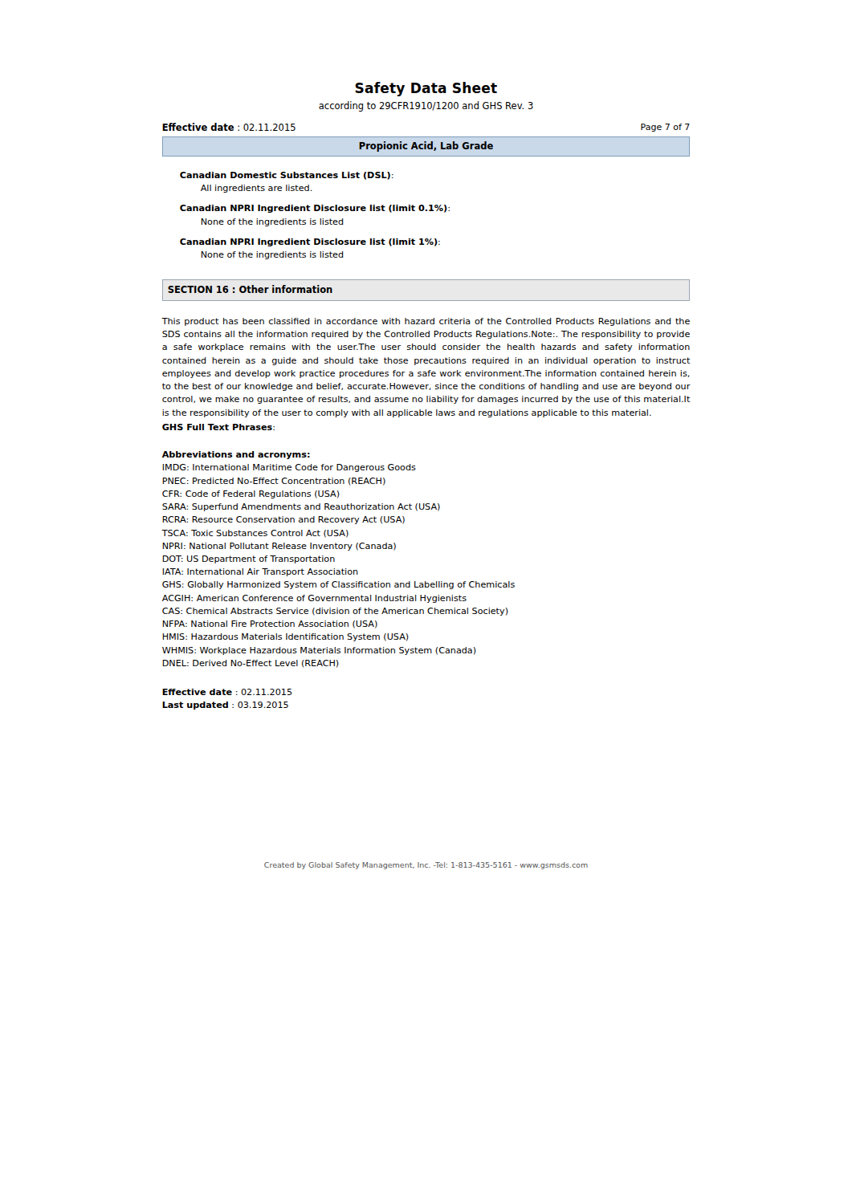Safety Data Sheet
according to 29CFR1910/1200 and GHS Rev. 3
Effective date : 02.11.2015
Page 7 of 7
Propionic Acid, Lab Grade
Canadian Domestic Substances List (DSL):
All ingredients are listed.
Canadian NPRI Ingredient Disclosure list (limit 0.1%):
None of the ingredients is listed
Canadian NPRI Ingredient Disclosure list (limit 1%):
None of the ingredients is listed
SECTION 16 : Other information
This product has been classified in accordance with hazard criteria of the Controlled Products Regulations and the SDS contains all the information required by the Controlled Products Regulations.Note:. The responsibility to provide a safe workplace remains with the user.The user should consider the health hazards and safety information contained herein as a guide and should take those precautions required in an individual operation to instruct employees and develop work practice procedures for a safe work environment.The information contained herein is, to the best of our knowledge and belief, accurate.However, since the conditions of handling and use are beyond our control, we make no guarantee of results, and assume no liability for damages incurred by the use of this material.It is the responsibility of the user to comply with all applicable laws and regulations applicable to this material.
GHS Full Text Phrases:
Abbreviations and acronyms:
IMDG: International Maritime Code for Dangerous Goods
PNEC: Predicted No-Effect Concentration (REACH)
CFR: Code of Federal Regulations (USA)
SARA: Superfund Amendments and Reauthorization Act (USA)
RCRA: Resource Conservation and Recovery Act (USA)
TSCA: Toxic Substances Control Act (USA)
NPRI: National Pollutant Release Inventory (Canada)
DOT: US Department of Transportation
IATA: International Air Transport Association
GHS: Globally Harmonized System of Classification and Labelling of Chemicals
ACGIH: American Conference of Governmental Industrial Hygienists
CAS: Chemical Abstracts Service (division of the American Chemical Society)
NFPA: National Fire Protection Association (USA)
HMIS: Hazardous Materials Identification System (USA)
WHMIS: Workplace Hazardous Materials Information System (Canada)
DNEL: Derived No-Effect Level (REACH)
Effective date : 02.11.2015
Last updated : 03.19.2015
Created by Global Safety Management, Inc. -Tel: 1-813-435-5161 - www.gsmsds.com